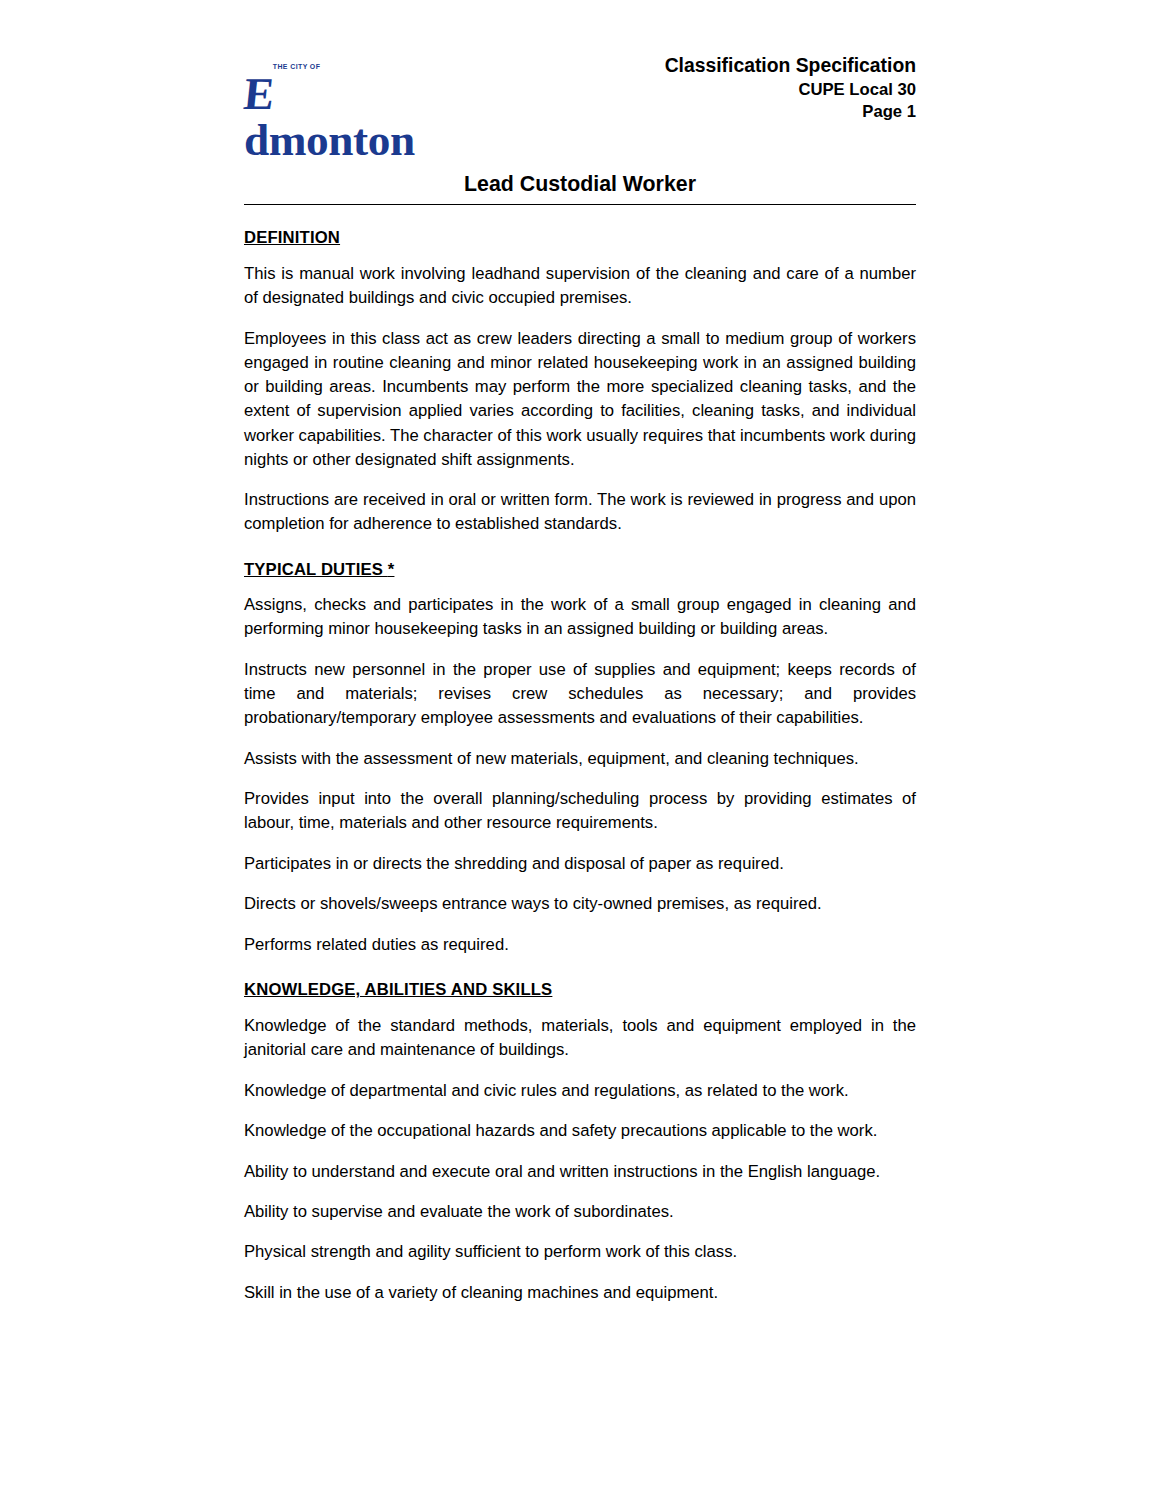THE CITY OF
Edmonton
Classification Specification
CUPE Local 30
Page 1
Lead Custodial Worker
DEFINITION
This is manual work involving leadhand supervision of the cleaning and care of a number of designated buildings and civic occupied premises.
Employees in this class act as crew leaders directing a small to medium group of workers engaged in routine cleaning and minor related housekeeping work in an assigned building or building areas. Incumbents may perform the more specialized cleaning tasks, and the extent of supervision applied varies according to facilities, cleaning tasks, and individual worker capabilities. The character of this work usually requires that incumbents work during nights or other designated shift assignments.
Instructions are received in oral or written form. The work is reviewed in progress and upon completion for adherence to established standards.
TYPICAL DUTIES *
Assigns, checks and participates in the work of a small group engaged in cleaning and performing minor housekeeping tasks in an assigned building or building areas.
Instructs new personnel in the proper use of supplies and equipment; keeps records of time and materials; revises crew schedules as necessary; and provides probationary/temporary employee assessments and evaluations of their capabilities.
Assists with the assessment of new materials, equipment, and cleaning techniques.
Provides input into the overall planning/scheduling process by providing estimates of labour, time, materials and other resource requirements.
Participates in or directs the shredding and disposal of paper as required.
Directs or shovels/sweeps entrance ways to city-owned premises, as required.
Performs related duties as required.
KNOWLEDGE, ABILITIES AND SKILLS
Knowledge of the standard methods, materials, tools and equipment employed in the janitorial care and maintenance of buildings.
Knowledge of departmental and civic rules and regulations, as related to the work.
Knowledge of the occupational hazards and safety precautions applicable to the work.
Ability to understand and execute oral and written instructions in the English language.
Ability to supervise and evaluate the work of subordinates.
Physical strength and agility sufficient to perform work of this class.
Skill in the use of a variety of cleaning machines and equipment.